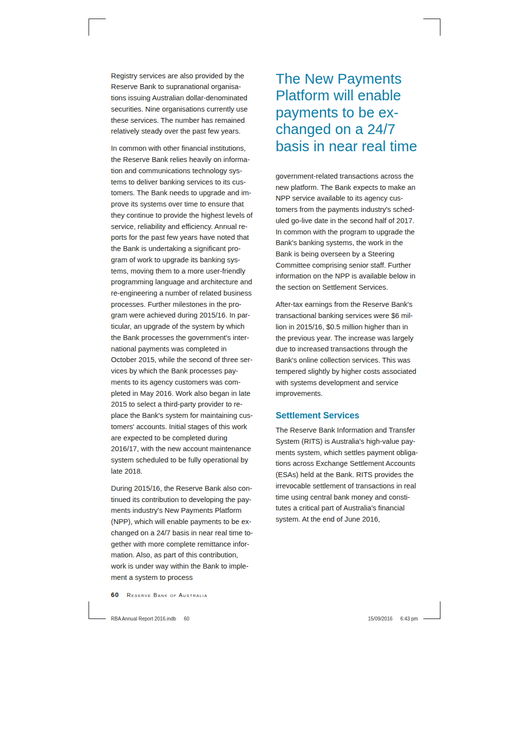Registry services are also provided by the Reserve Bank to supranational organisations issuing Australian dollar-denominated securities. Nine organisations currently use these services. The number has remained relatively steady over the past few years.
In common with other financial institutions, the Reserve Bank relies heavily on information and communications technology systems to deliver banking services to its customers. The Bank needs to upgrade and improve its systems over time to ensure that they continue to provide the highest levels of service, reliability and efficiency. Annual reports for the past few years have noted that the Bank is undertaking a significant program of work to upgrade its banking systems, moving them to a more user-friendly programming language and architecture and re-engineering a number of related business processes. Further milestones in the program were achieved during 2015/16. In particular, an upgrade of the system by which the Bank processes the government's international payments was completed in October 2015, while the second of three services by which the Bank processes payments to its agency customers was completed in May 2016. Work also began in late 2015 to select a third-party provider to replace the Bank's system for maintaining customers' accounts. Initial stages of this work are expected to be completed during 2016/17, with the new account maintenance system scheduled to be fully operational by late 2018.
During 2015/16, the Reserve Bank also continued its contribution to developing the payments industry's New Payments Platform (NPP), which will enable payments to be exchanged on a 24/7 basis in near real time together with more complete remittance information. Also, as part of this contribution, work is under way within the Bank to implement a system to process
The New Payments Platform will enable payments to be exchanged on a 24/7 basis in near real time
government-related transactions across the new platform. The Bank expects to make an NPP service available to its agency customers from the payments industry's scheduled go-live date in the second half of 2017. In common with the program to upgrade the Bank's banking systems, the work in the Bank is being overseen by a Steering Committee comprising senior staff. Further information on the NPP is available below in the section on Settlement Services.
After-tax earnings from the Reserve Bank's transactional banking services were $6 million in 2015/16, $0.5 million higher than in the previous year. The increase was largely due to increased transactions through the Bank's online collection services. This was tempered slightly by higher costs associated with systems development and service improvements.
Settlement Services
The Reserve Bank Information and Transfer System (RITS) is Australia's high-value payments system, which settles payment obligations across Exchange Settlement Accounts (ESAs) held at the Bank. RITS provides the irrevocable settlement of transactions in real time using central bank money and constitutes a critical part of Australia's financial system. At the end of June 2016,
60 Reserve Bank of Australia
RBA Annual Report 2016.indb 60
15/09/20166:43 pm